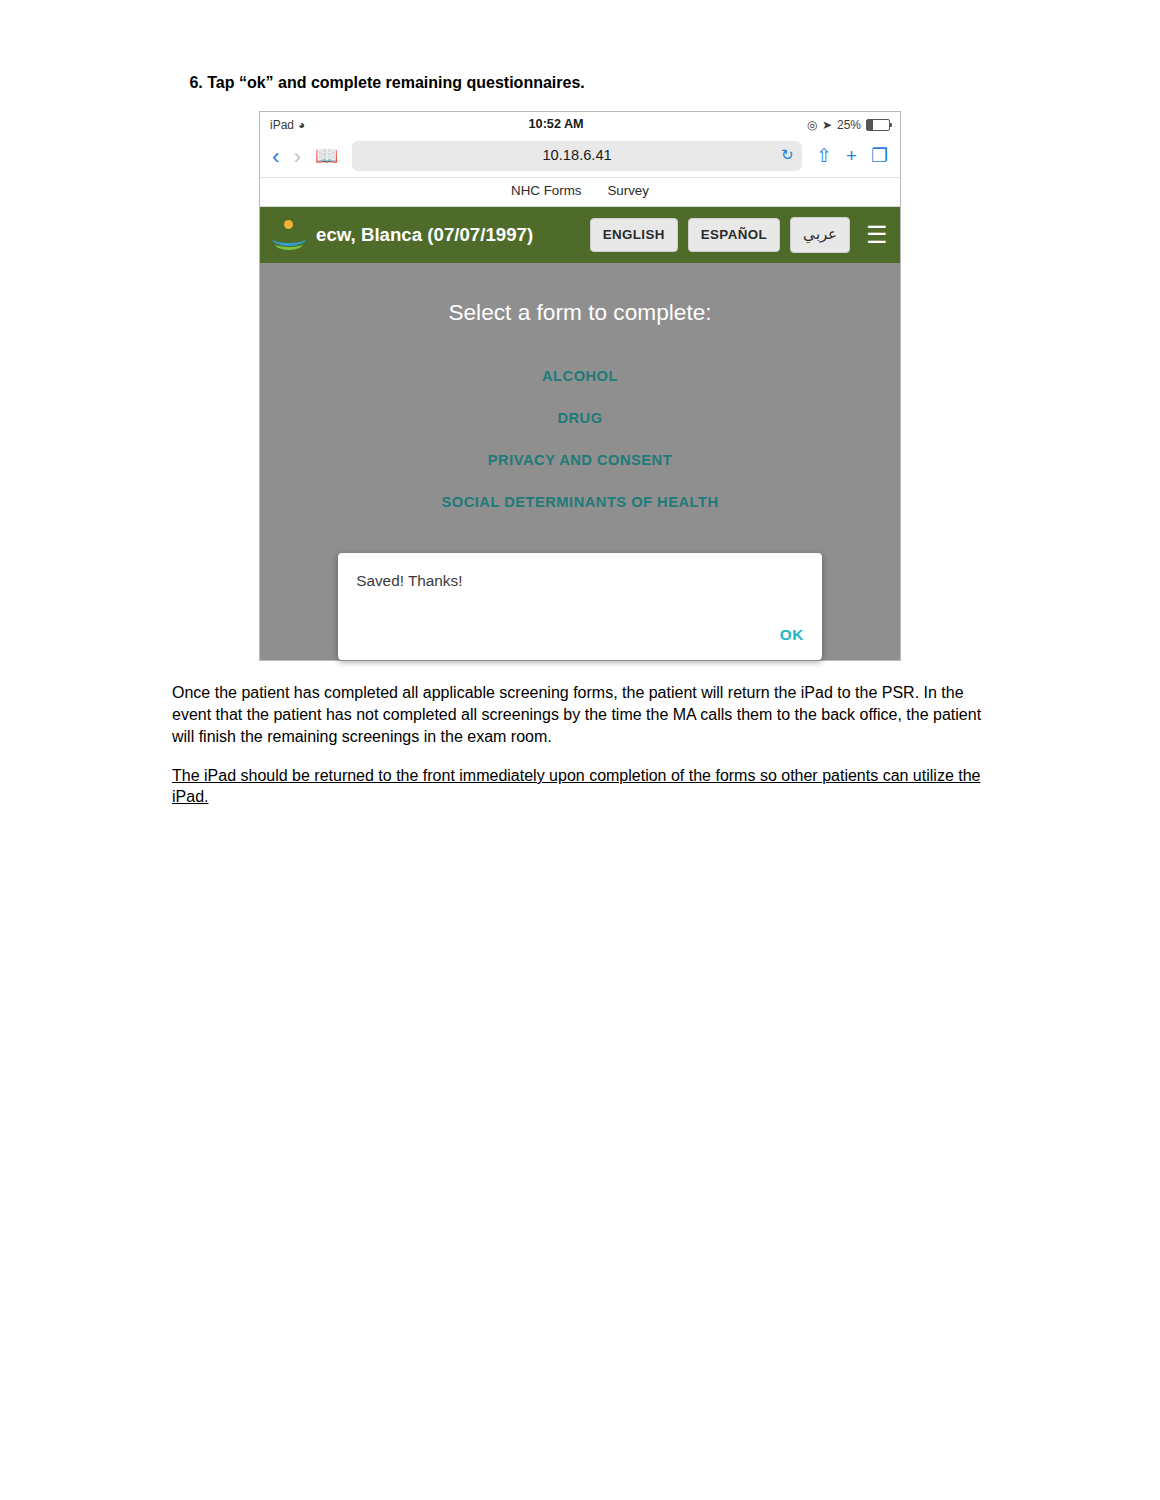Tap “ok” and complete remaining questionnaires.
iPad ◕
10:52 AM
◎ ➤ 25%
‹ › 📖
10.18.6.41 ↻
⇧ + ❐
NHC Forms Survey
ecw, Blanca (07/07/1997)
ENGLISH
ESPAÑOL
عربي
☰
Select a form to complete:
ALCOHOL
DRUG
PRIVACY AND CONSENT
SOCIAL DETERMINANTS OF HEALTH
Saved! Thanks!
OK
Once the patient has completed all applicable screening forms, the patient will return the iPad to the PSR. In the event that the patient has not completed all screenings by the time the MA calls them to the back office, the patient will finish the remaining screenings in the exam room.
The iPad should be returned to the front immediately upon completion of the forms so other patients can utilize the iPad.